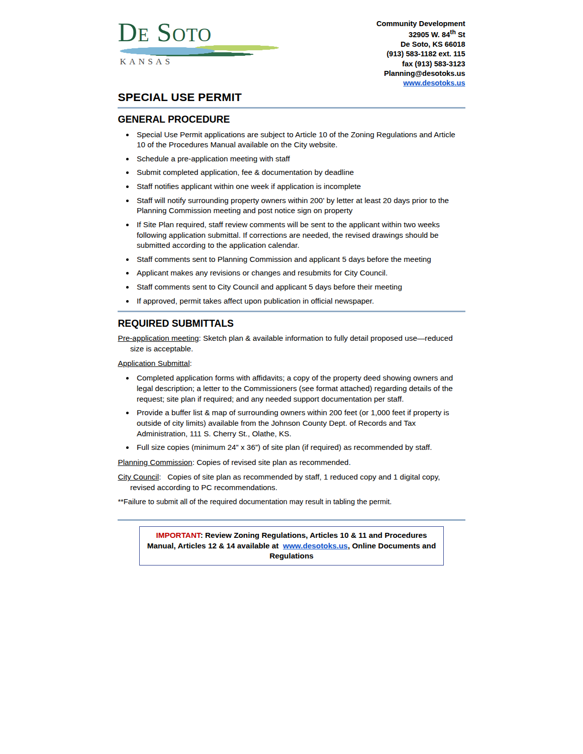De Soto KANSAS
Community Development
32905 W. 84th St
De Soto, KS 66018
(913) 583-1182 ext. 115
fax (913) 583-3123
Planning@desotoks.us
www.desotoks.us
SPECIAL USE PERMIT
GENERAL PROCEDURE
Special Use Permit applications are subject to Article 10 of the Zoning Regulations and Article 10 of the Procedures Manual available on the City website.
Schedule a pre-application meeting with staff
Submit completed application, fee & documentation by deadline
Staff notifies applicant within one week if application is incomplete
Staff will notify surrounding property owners within 200’ by letter at least 20 days prior to the Planning Commission meeting and post notice sign on property
If Site Plan required, staff review comments will be sent to the applicant within two weeks following application submittal. If corrections are needed, the revised drawings should be submitted according to the application calendar.
Staff comments sent to Planning Commission and applicant 5 days before the meeting
Applicant makes any revisions or changes and resubmits for City Council.
Staff comments sent to City Council and applicant 5 days before their meeting
If approved, permit takes affect upon publication in official newspaper.
REQUIRED SUBMITTALS
Pre-application meeting: Sketch plan & available information to fully detail proposed use—reduced size is acceptable.
Application Submittal:
Completed application forms with affidavits; a copy of the property deed showing owners and legal description; a letter to the Commissioners (see format attached) regarding details of the request; site plan if required; and any needed support documentation per staff.
Provide a buffer list & map of surrounding owners within 200 feet (or 1,000 feet if property is outside of city limits) available from the Johnson County Dept. of Records and Tax Administration, 111 S. Cherry St., Olathe, KS.
Full size copies (minimum 24” x 36”) of site plan (if required) as recommended by staff.
Planning Commission: Copies of revised site plan as recommended.
City Council: Copies of site plan as recommended by staff, 1 reduced copy and 1 digital copy, revised according to PC recommendations.
**Failure to submit all of the required documentation may result in tabling the permit.
IMPORTANT: Review Zoning Regulations, Articles 10 & 11 and Procedures Manual, Articles 12 & 14 available at www.desotoks.us, Online Documents and Regulations